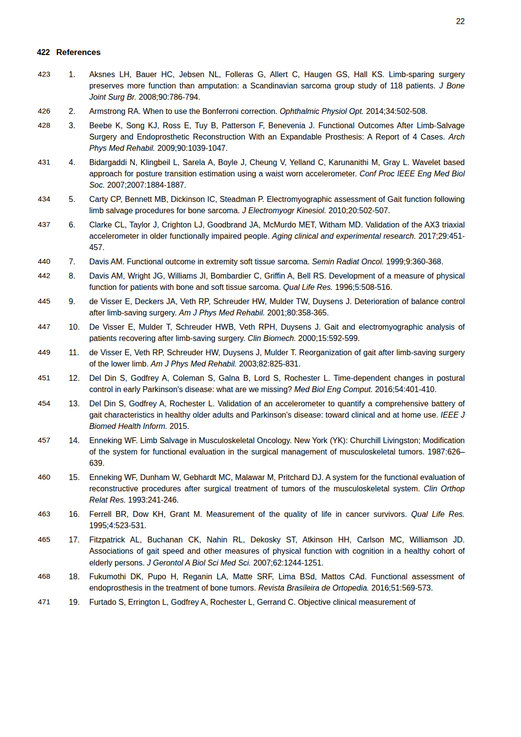22
422 References
423 Aksnes LH, Bauer HC, Jebsen NL, Folleras G, Allert C, Haugen GS, Hall KS. Limb-sparing surgery preserves more function than amputation: a Scandinavian sarcoma group study of 118 patients. J Bone Joint Surg Br. 2008;90:786-794.
426 Armstrong RA. When to use the Bonferroni correction. Ophthalmic Physiol Opt. 2014;34:502-508.
428 Beebe K, Song KJ, Ross E, Tuy B, Patterson F, Benevenia J. Functional Outcomes After Limb-Salvage Surgery and Endoprosthetic Reconstruction With an Expandable Prosthesis: A Report of 4 Cases. Arch Phys Med Rehabil. 2009;90:1039-1047.
431 Bidargaddi N, Klingbeil L, Sarela A, Boyle J, Cheung V, Yelland C, Karunanithi M, Gray L. Wavelet based approach for posture transition estimation using a waist worn accelerometer. Conf Proc IEEE Eng Med Biol Soc. 2007;2007:1884-1887.
434 Carty CP, Bennett MB, Dickinson IC, Steadman P. Electromyographic assessment of Gait function following limb salvage procedures for bone sarcoma. J Electromyogr Kinesiol. 2010;20:502-507.
437 Clarke CL, Taylor J, Crighton LJ, Goodbrand JA, McMurdo MET, Witham MD. Validation of the AX3 triaxial accelerometer in older functionally impaired people. Aging clinical and experimental research. 2017;29:451-457.
440 Davis AM. Functional outcome in extremity soft tissue sarcoma. Semin Radiat Oncol. 1999;9:360-368.
442 Davis AM, Wright JG, Williams JI, Bombardier C, Griffin A, Bell RS. Development of a measure of physical function for patients with bone and soft tissue sarcoma. Qual Life Res. 1996;5:508-516.
445de Visser E, Deckers JA, Veth RP, Schreuder HW, Mulder TW, Duysens J. Deterioration of balance control after limb-saving surgery. Am J Phys Med Rehabil. 2001;80:358-365.
447 De Visser E, Mulder T, Schreuder HWB, Veth RPH, Duysens J. Gait and electromyographic analysis of patients recovering after limb-saving surgery. Clin Biomech. 2000;15:592-599.
449de Visser E, Veth RP, Schreuder HW, Duysens J, Mulder T. Reorganization of gait after limb-saving surgery of the lower limb. Am J Phys Med Rehabil. 2003;82:825-831.
451 Del Din S, Godfrey A, Coleman S, Galna B, Lord S, Rochester L. Time-dependent changes in postural control in early Parkinson's disease: what are we missing? Med Biol Eng Comput. 2016;54:401-410.
454 Del Din S, Godfrey A, Rochester L. Validation of an accelerometer to quantify a comprehensive battery of gait characteristics in healthy older adults and Parkinson's disease: toward clinical and at home use. IEEE J Biomed Health Inform. 2015.
457 Enneking WF. Limb Salvage in Musculoskeletal Oncology. New York (YK): Churchill Livingston; Modification of the system for functional evaluation in the surgical management of musculoskeletal tumors. 1987:626–639.
460 Enneking WF, Dunham W, Gebhardt MC, Malawar M, Pritchard DJ. A system for the functional evaluation of reconstructive procedures after surgical treatment of tumors of the musculoskeletal system. Clin Orthop Relat Res. 1993:241-246.
463 Ferrell BR, Dow KH, Grant M. Measurement of the quality of life in cancer survivors. Qual Life Res. 1995;4:523-531.
465 Fitzpatrick AL, Buchanan CK, Nahin RL, Dekosky ST, Atkinson HH, Carlson MC, Williamson JD. Associations of gait speed and other measures of physical function with cognition in a healthy cohort of elderly persons. J Gerontol A Biol Sci Med Sci. 2007;62:1244-1251.
468 Fukumothi DK, Pupo H, Reganin LA, Matte SRF, Lima BSd, Mattos CAd. Functional assessment of endoprosthesis in the treatment of bone tumors. Revista Brasileira de Ortopedia. 2016;51:569-573.
471 Furtado S, Errington L, Godfrey A, Rochester L, Gerrand C. Objective clinical measurement of